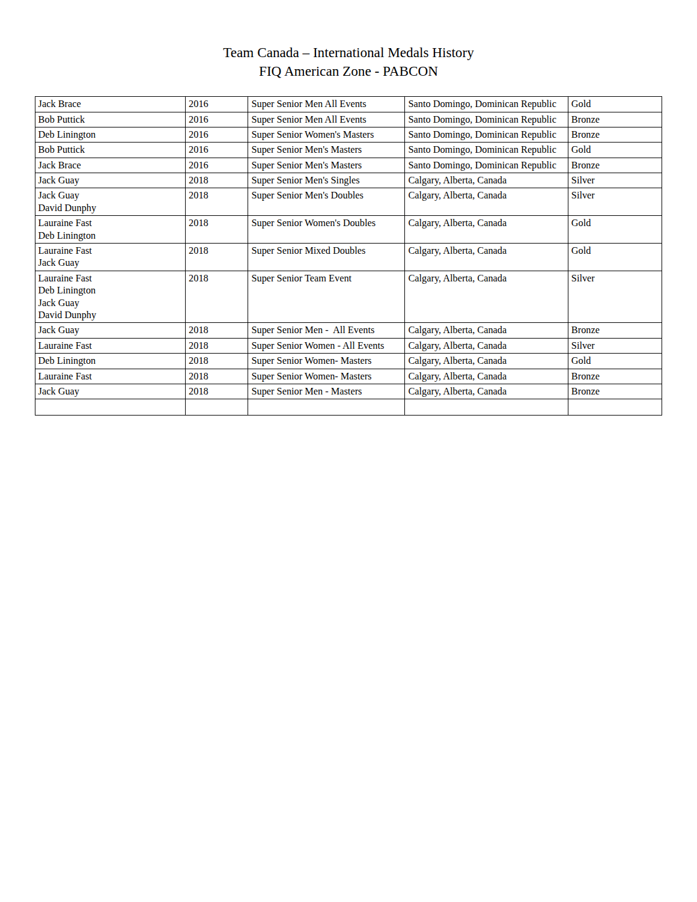Team Canada – International Medals History
FIQ American Zone - PABCON
| Jack Brace | 2016 | Super Senior Men All Events | Santo Domingo, Dominican Republic | Gold |
| Bob Puttick | 2016 | Super Senior Men All Events | Santo Domingo, Dominican Republic | Bronze |
| Deb Linington | 2016 | Super Senior Women's Masters | Santo Domingo, Dominican Republic | Bronze |
| Bob Puttick | 2016 | Super Senior Men's Masters | Santo Domingo, Dominican Republic | Gold |
| Jack Brace | 2016 | Super Senior Men's Masters | Santo Domingo, Dominican Republic | Bronze |
| Jack Guay | 2018 | Super Senior Men's Singles | Calgary, Alberta, Canada | Silver |
| Jack Guay David Dunphy | 2018 | Super Senior Men's Doubles | Calgary, Alberta, Canada | Silver |
| Lauraine Fast Deb Linington | 2018 | Super Senior Women's Doubles | Calgary, Alberta, Canada | Gold |
| Lauraine Fast Jack Guay | 2018 | Super Senior Mixed Doubles | Calgary, Alberta, Canada | Gold |
| Lauraine Fast Deb Linington Jack Guay David Dunphy | 2018 | Super Senior Team Event | Calgary, Alberta, Canada | Silver |
| Jack Guay | 2018 | Super Senior Men - All Events | Calgary, Alberta, Canada | Bronze |
| Lauraine Fast | 2018 | Super Senior Women - All Events | Calgary, Alberta, Canada | Silver |
| Deb Linington | 2018 | Super Senior Women- Masters | Calgary, Alberta, Canada | Gold |
| Lauraine Fast | 2018 | Super Senior Women- Masters | Calgary, Alberta, Canada | Bronze |
| Jack Guay | 2018 | Super Senior Men - Masters | Calgary, Alberta, Canada | Bronze |